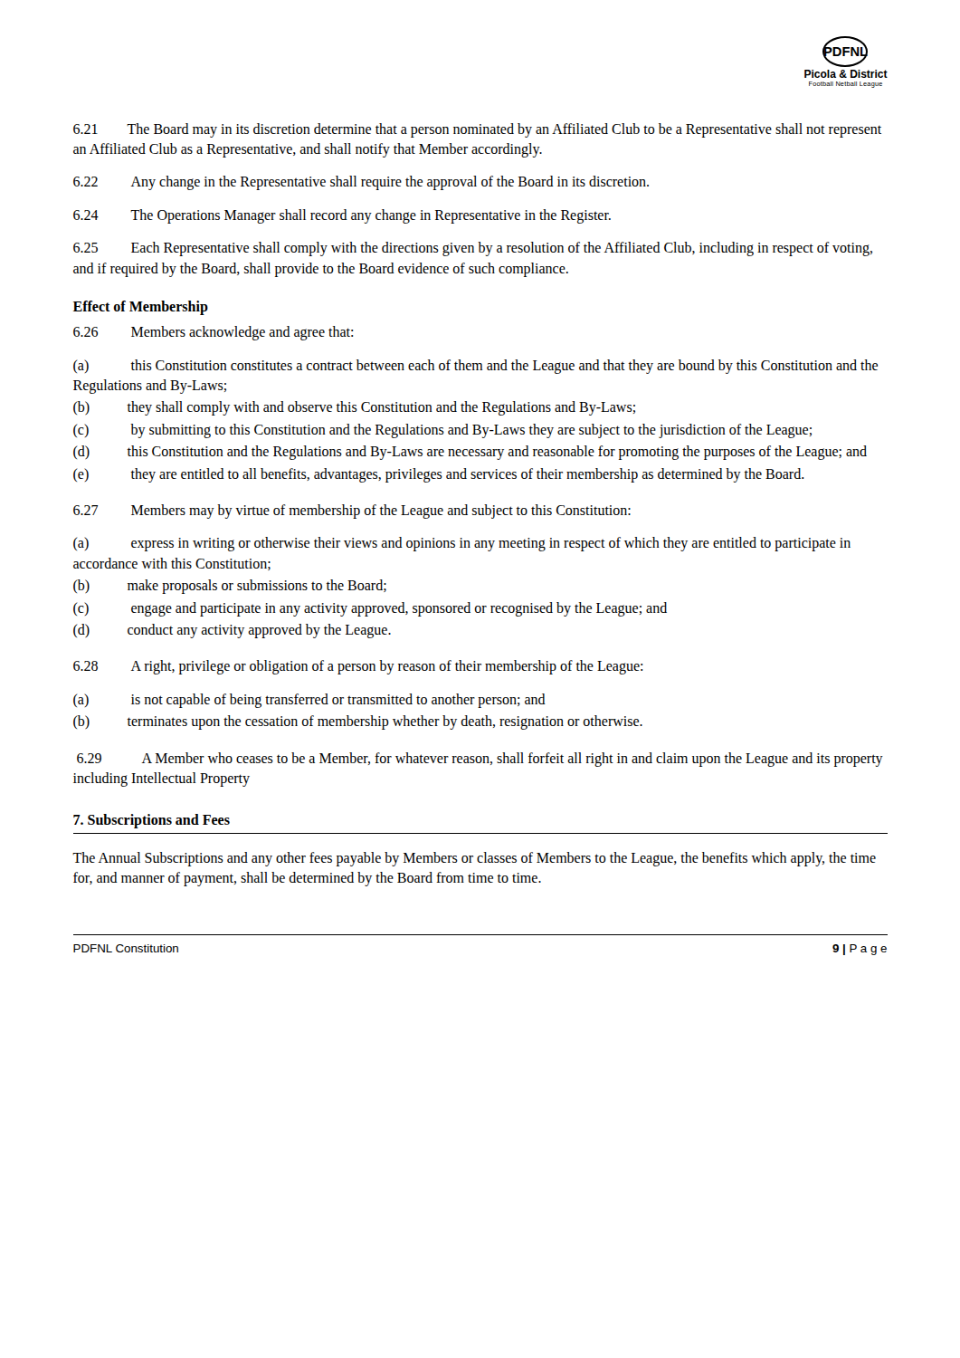PDFNL
Picola & District
Football Netball League
6.21 The Board may in its discretion determine that a person nominated by an Affiliated Club to be a Representative shall not represent an Affiliated Club as a Representative, and shall notify that Member accordingly.
6.22 Any change in the Representative shall require the approval of the Board in its discretion.
6.24 The Operations Manager shall record any change in Representative in the Register.
6.25 Each Representative shall comply with the directions given by a resolution of the Affiliated Club, including in respect of voting, and if required by the Board, shall provide to the Board evidence of such compliance.
Effect of Membership
6.26 Members acknowledge and agree that:
(a) this Constitution constitutes a contract between each of them and the League and that they are bound by this Constitution and the Regulations and By-Laws;
(b) they shall comply with and observe this Constitution and the Regulations and By-Laws;
(c) by submitting to this Constitution and the Regulations and By-Laws they are subject to the jurisdiction of the League;
(d) this Constitution and the Regulations and By-Laws are necessary and reasonable for promoting the purposes of the League; and
(e) they are entitled to all benefits, advantages, privileges and services of their membership as determined by the Board.
6.27 Members may by virtue of membership of the League and subject to this Constitution:
(a) express in writing or otherwise their views and opinions in any meeting in respect of which they are entitled to participate in accordance with this Constitution;
(b) make proposals or submissions to the Board;
(c) engage and participate in any activity approved, sponsored or recognised by the League; and
(d) conduct any activity approved by the League.
6.28 A right, privilege or obligation of a person by reason of their membership of the League:
(a) is not capable of being transferred or transmitted to another person; and
(b) terminates upon the cessation of membership whether by death, resignation or otherwise.
6.29 A Member who ceases to be a Member, for whatever reason, shall forfeit all right in and claim upon the League and its property including Intellectual Property
7. Subscriptions and Fees
The Annual Subscriptions and any other fees payable by Members or classes of Members to the League, the benefits which apply, the time for, and manner of payment, shall be determined by the Board from time to time.
PDFNL Constitution
9 | P a g e